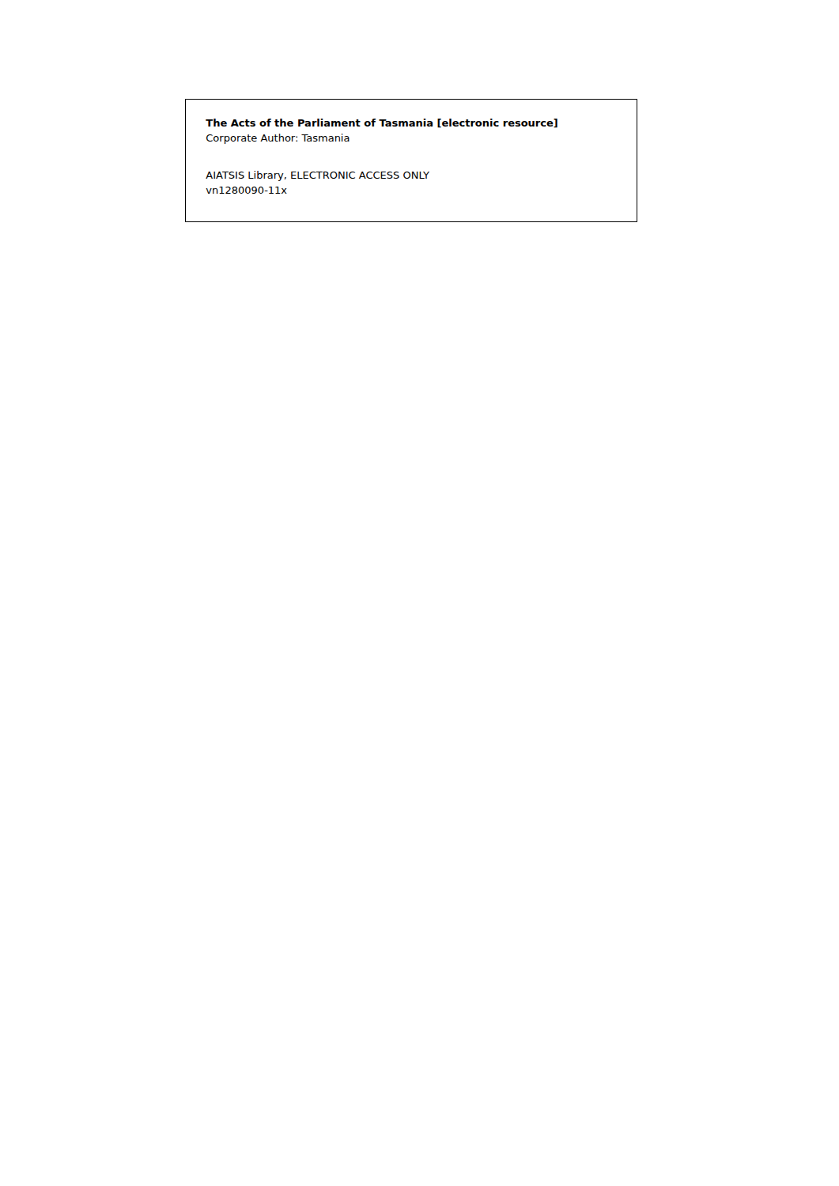The Acts of the Parliament of Tasmania [electronic resource]
Corporate Author: Tasmania
AIATSIS Library, ELECTRONIC ACCESS ONLY
vn1280090-11x